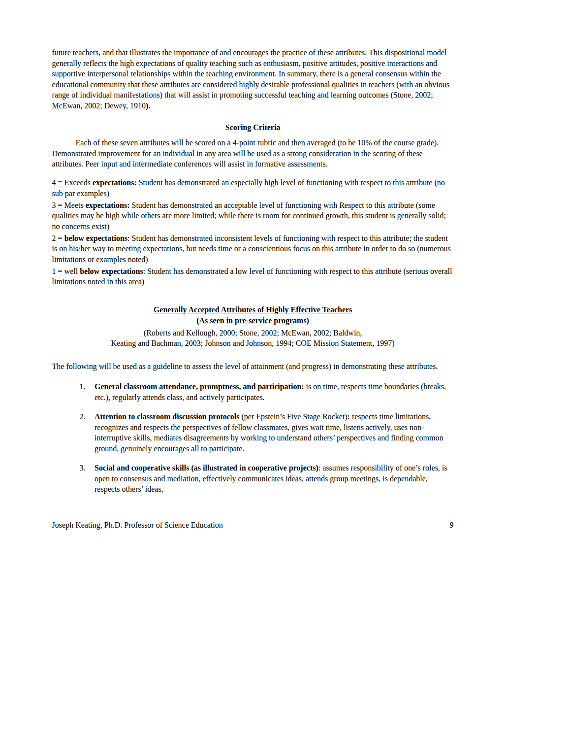future teachers, and that illustrates the importance of and encourages the practice of these attributes. This dispositional model generally reflects the high expectations of quality teaching such as enthusiasm, positive attitudes, positive interactions and supportive interpersonal relationships within the teaching environment. In summary, there is a general consensus within the educational community that these attributes are considered highly desirable professional qualities in teachers (with an obvious range of individual manifestations) that will assist in promoting successful teaching and learning outcomes (Stone, 2002; McEwan, 2002; Dewey, 1910).
Scoring Criteria
Each of these seven attributes will be scored on a 4-point rubric and then averaged (to be 10% of the course grade). Demonstrated improvement for an individual in any area will be used as a strong consideration in the scoring of these attributes. Peer input and intermediate conferences will assist in formative assessments.
4 = Exceeds expectations: Student has demonstrated an especially high level of functioning with respect to this attribute (no sub par examples)
3 = Meets expectations: Student has demonstrated an acceptable level of functioning with Respect to this attribute (some qualities may be high while others are more limited; while there is room for continued growth, this student is generally solid; no concerns exist)
2 = below expectations: Student has demonstrated inconsistent levels of functioning with respect to this attribute; the student is on his/her way to meeting expectations, but needs time or a conscientious focus on this attribute in order to do so (numerous limitations or examples noted)
1 = well below expectations: Student has demonstrated a low level of functioning with respect to this attribute (serious overall limitations noted in this area)
Generally Accepted Attributes of Highly Effective Teachers (As seen in pre-service programs) (Roberts and Kellough, 2000; Stone, 2002; McEwan, 2002; Baldwin,
Keating and Bachman, 2003; Johnson and Johnson, 1994; COE Mission Statement, 1997)
The following will be used as a guideline to assess the level of attainment (and progress) in demonstrating these attributes.
General classroom attendance, promptness, and participation: is on time, respects time boundaries (breaks, etc.), regularly attends class, and actively participates.
Attention to classroom discussion protocols (per Epstein’s Five Stage Rocket): respects time limitations, recognizes and respects the perspectives of fellow classmates, gives wait time, listens actively, uses non-interruptive skills, mediates disagreements by working to understand others’ perspectives and finding common ground, genuinely encourages all to participate.
Social and cooperative skills (as illustrated in cooperative projects): assumes responsibility of one’s roles, is open to consensus and mediation, effectively communicates ideas, attends group meetings, is dependable, respects others’ ideas,
Joseph Keating, Ph.D. Professor of Science Education 9